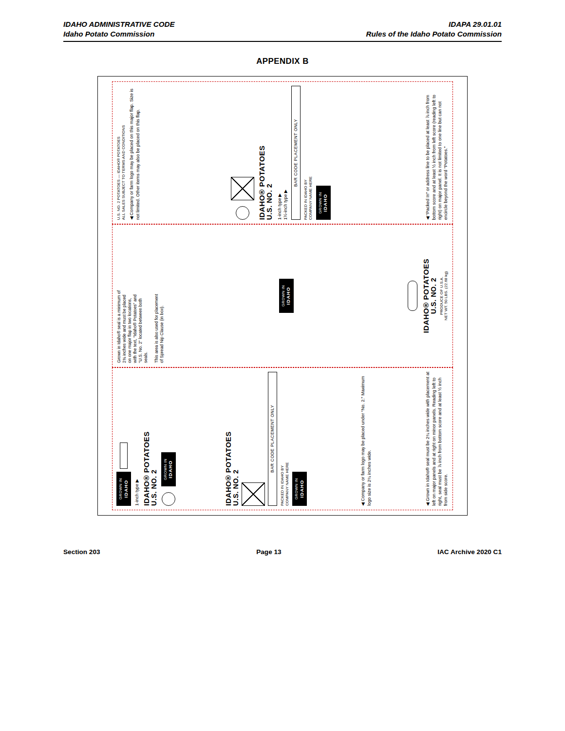IDAHO ADMINISTRATIVE CODE
Idaho Potato Commission
IDAPA 29.01.01
Rules of the Idaho Potato Commission
APPENDIX B
GROWN IN
IDAHO
1-inch type
IDAHO® POTATOES U.S. NO. 2
GROWN IN
IDAHO
IDAHO® POTATOES U.S. NO. 2
BAR CODE PLACEMENT ONLY
PACKED IN IDAHO BY
COMPANY NAME HERE
GROWN IN
IDAHO
Company or farm logo may be placed under “No. 2.” Maximum logo size is 2¾ inches wide.
Grown in Idaho® seal must be 2¾ inches wide with placement at left on major panels and at right on minor panels. Reading left to right, seal must be ⅞ inch from bottom score and at least ½ inch from side score.
Grown in Idaho® seal is a minimum of 2¾ inches wide and must be placed on one major flap in two locations, with the text, “Idaho® Potatoes” and “U.S. No. 2” located between both seals.
This area is also used for placement of Spread Nip Clause (in box).
GROWN IN
IDAHO
IDAHO® POTATOES U.S. NO. 2
PRODUCE OF U.S.A.
NET WT. 50 LBS. (22.68 kg)
U.S. NO. 2 POTATOES — IDAHO® POTATOES
ALL SALES SUBJECT TO TERMS AND CONDITIONS
Company or farm logo may be placed on this major flap. Size is not limited. Other items may also be placed on this flap.
IDAHO® POTATOES U.S. NO. 2
1-inch type
1½-inch type
BAR CODE PLACEMENT ONLY
PACKED IN IDAHO BY
COMPANY NAME HERE
GROWN IN
IDAHO
“Packed In” or address line to be placed at least ⅞ inch from bottom score and at least ½ inch from left score (reading left to right) on major panel. It is not limited to one line but can not encircle beyond the word “Potatoes.”
Section 203
Page 13
IAC Archive 2020 C1